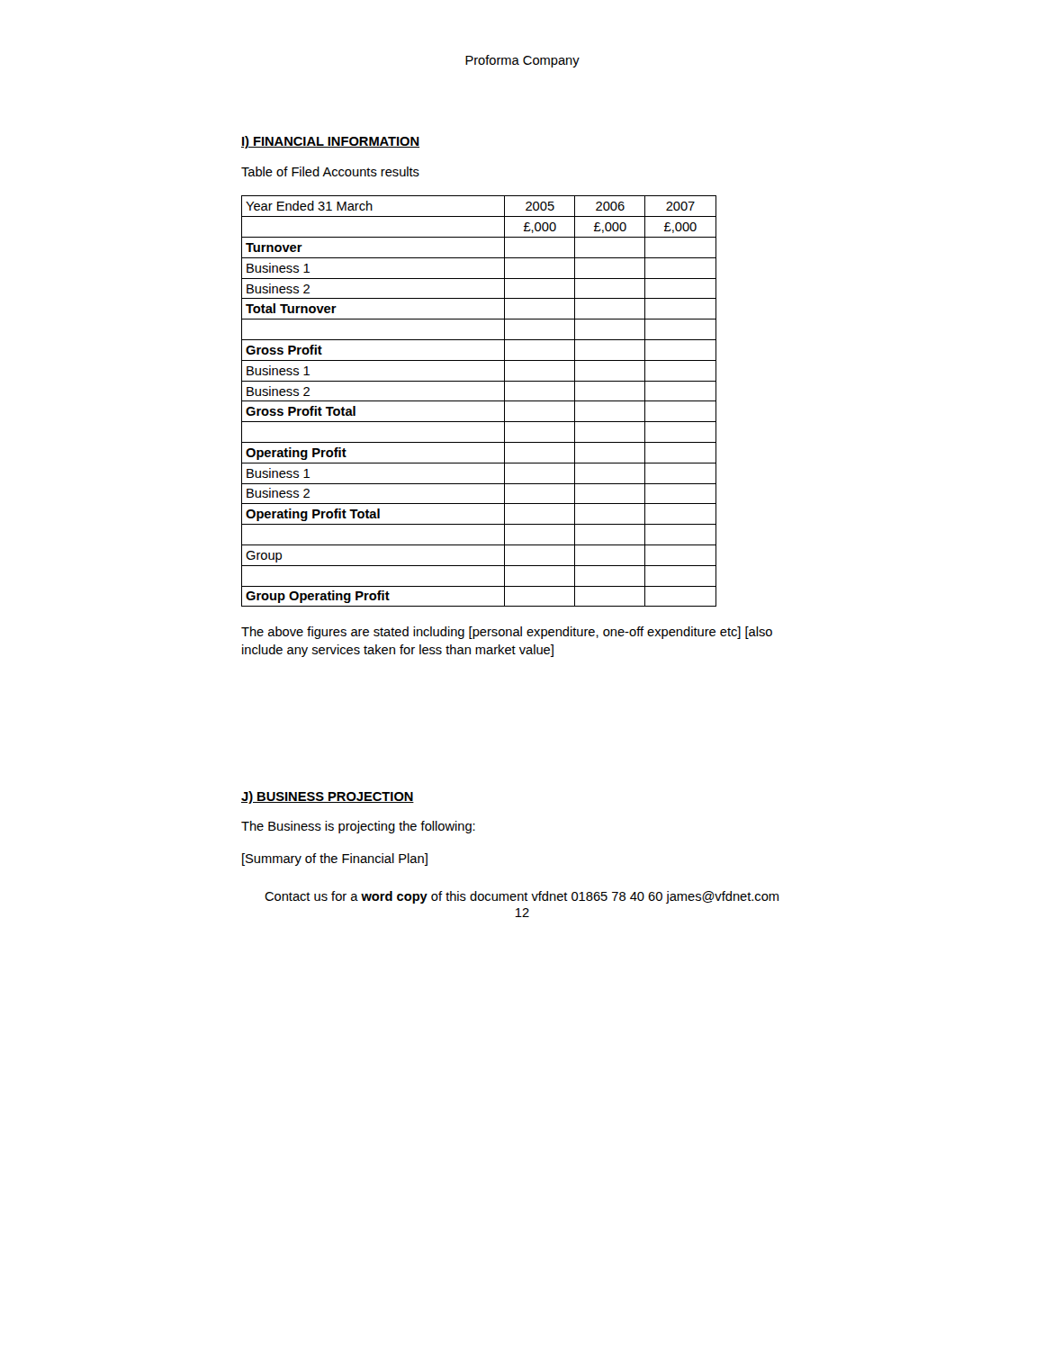Proforma Company
I) FINANCIAL INFORMATION
Table of Filed Accounts results
| Year Ended 31 March | 2005 | 2006 | 2007 |
| | £,000 | £,000 | £,000 |
| Turnover | | | |
| Business 1 | | | |
| Business 2 | | | |
| Total Turnover | | | |
| Gross Profit | | | |
| Business 1 | | | |
| Business 2 | | | |
| Gross Profit Total | | | |
| Operating Profit | | | |
| Business 1 | | | |
| Business 2 | | | |
| Operating Profit Total | | | |
| Group | | | |
| Group Operating Profit | | | |
The above figures are stated including [personal expenditure, one-off expenditure etc] [also include any services taken for less than market value]
J) BUSINESS PROJECTION
The Business is projecting the following:
[Summary of the Financial Plan]
Contact us for a word copy of this document vfdnet 01865 78 40 60 james@vfdnet.com
12